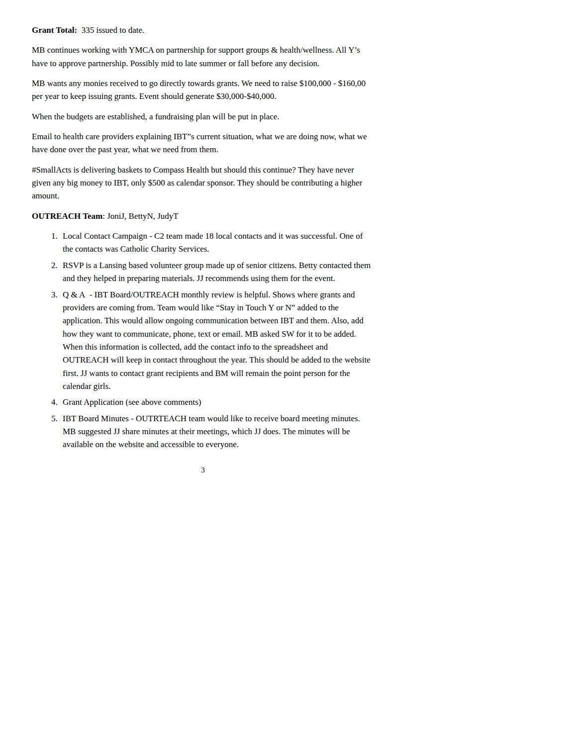Grant Total: 335 issued to date.
MB continues working with YMCA on partnership for support groups & health/wellness. All Y’s have to approve partnership. Possibly mid to late summer or fall before any decision.
MB wants any monies received to go directly towards grants. We need to raise $100,000 - $160,00 per year to keep issuing grants. Event should generate $30,000-$40,000.
When the budgets are established, a fundraising plan will be put in place.
Email to health care providers explaining IBT”s current situation, what we are doing now, what we have done over the past year, what we need from them.
#SmallActs is delivering baskets to Compass Health but should this continue? They have never given any big money to IBT, only $500 as calendar sponsor. They should be contributing a higher amount.
OUTREACH Team: JoniJ, BettyN, JudyT
Local Contact Campaign - C2 team made 18 local contacts and it was successful. One of the contacts was Catholic Charity Services.
RSVP is a Lansing based volunteer group made up of senior citizens. Betty contacted them and they helped in preparing materials. JJ recommends using them for the event.
Q & A - IBT Board/OUTREACH monthly review is helpful. Shows where grants and providers are coming from. Team would like “Stay in Touch Y or N” added to the application. This would allow ongoing communication between IBT and them. Also, add how they want to communicate, phone, text or email. MB asked SW for it to be added. When this information is collected, add the contact info to the spreadsheet and OUTREACH will keep in contact throughout the year. This should be added to the website first. JJ wants to contact grant recipients and BM will remain the point person for the calendar girls.
Grant Application (see above comments)
IBT Board Minutes - OUTRTEACH team would like to receive board meeting minutes. MB suggested JJ share minutes at their meetings, which JJ does. The minutes will be available on the website and accessible to everyone.
3